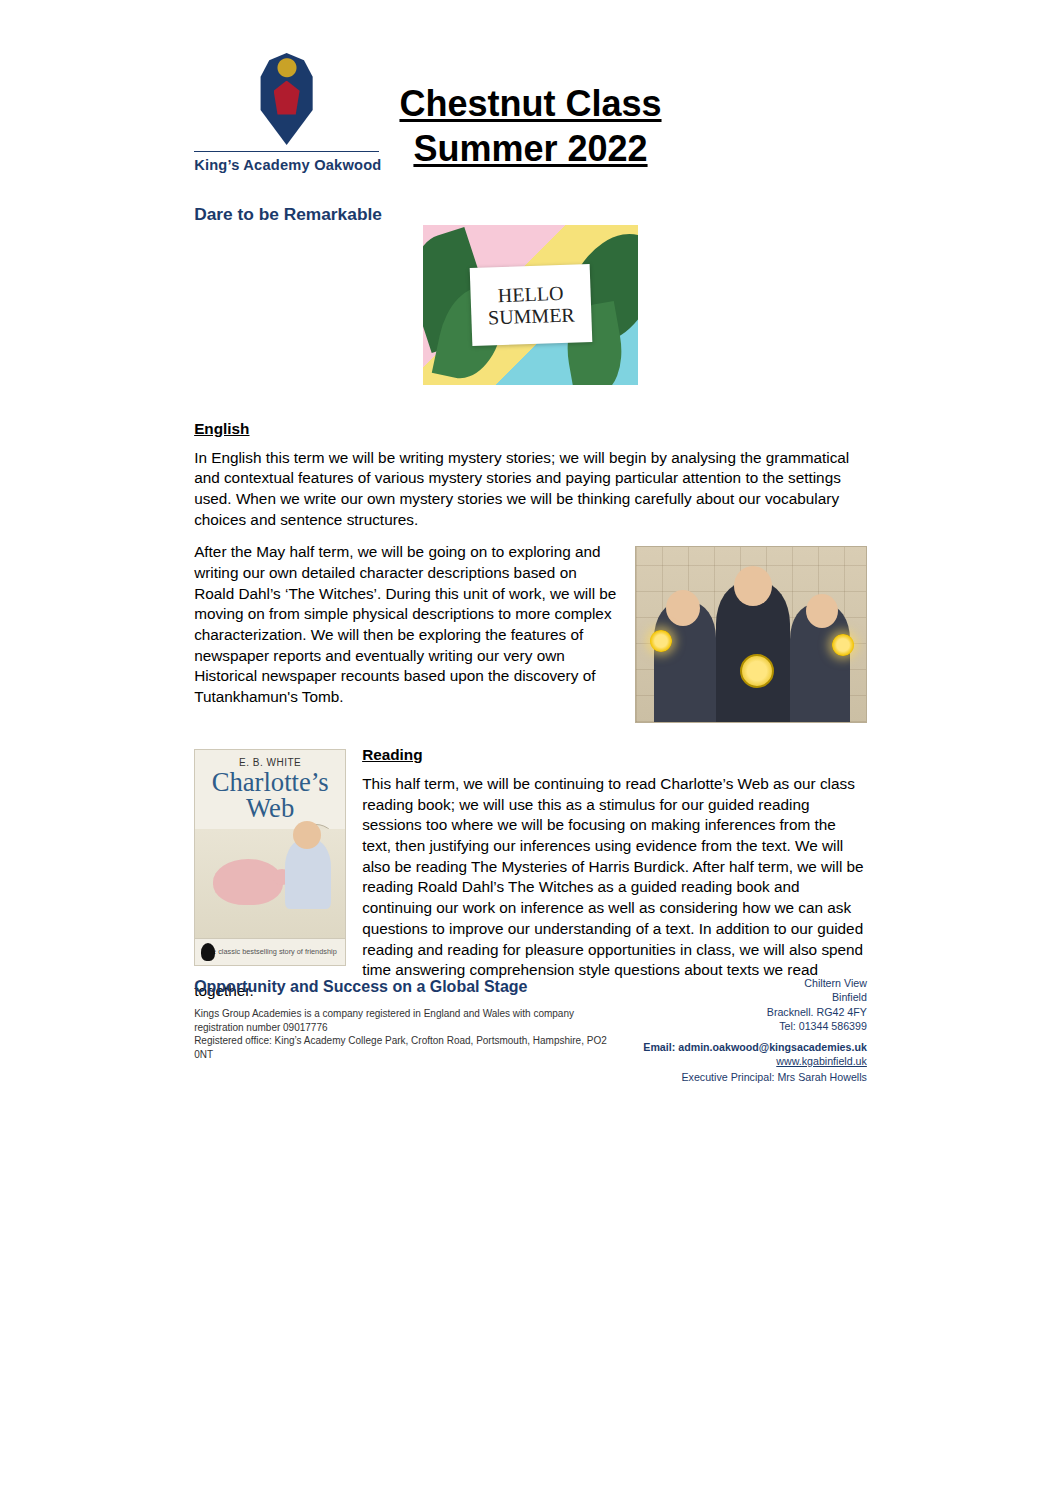King’s Academy Oakwood
Dare to be Remarkable
Chestnut Class
Summer 2022
HELLO
SUMMER
English
In English this term we will be writing mystery stories; we will begin by analysing the grammatical and contextual features of various mystery stories and paying particular attention to the settings used. When we write our own mystery stories we will be thinking carefully about our vocabulary choices and sentence structures.
After the May half term, we will be going on to exploring and writing our own detailed character descriptions based on Roald Dahl’s ‘The Witches’. During this unit of work, we will be moving on from simple physical descriptions to more complex characterization. We will then be exploring the features of newspaper reports and eventually writing our very own Historical newspaper recounts based upon the discovery of Tutankhamun's Tomb.
E. B. WHITE
Charlotte’s
Web
CELEBRATING
70
YEARS
The classic bestselling story of friendship
Reading
This half term, we will be continuing to read Charlotte’s Web as our class reading book; we will use this as a stimulus for our guided reading sessions too where we will be focusing on making inferences from the text, then justifying our inferences using evidence from the text. We will also be reading The Mysteries of Harris Burdick. After half term, we will be reading Roald Dahl’s The Witches as a guided reading book and continuing our work on inference as well as considering how we can ask questions to improve our understanding of a text. In addition to our guided reading and reading for pleasure opportunities in class, we will also spend time answering comprehension style questions about texts we read together.
Opportunity and Success on a Global Stage
Kings Group Academies is a company registered in England and Wales with company registration number 09017776
Registered office: King’s Academy College Park, Crofton Road, Portsmouth, Hampshire, PO2 0NT
Chiltern View
Binfield
Bracknell. RG42 4FY
Tel: 01344 586399
Email: admin.oakwood@kingsacademies.uk
www.kgabinfield.uk
Executive Principal: Mrs Sarah Howells